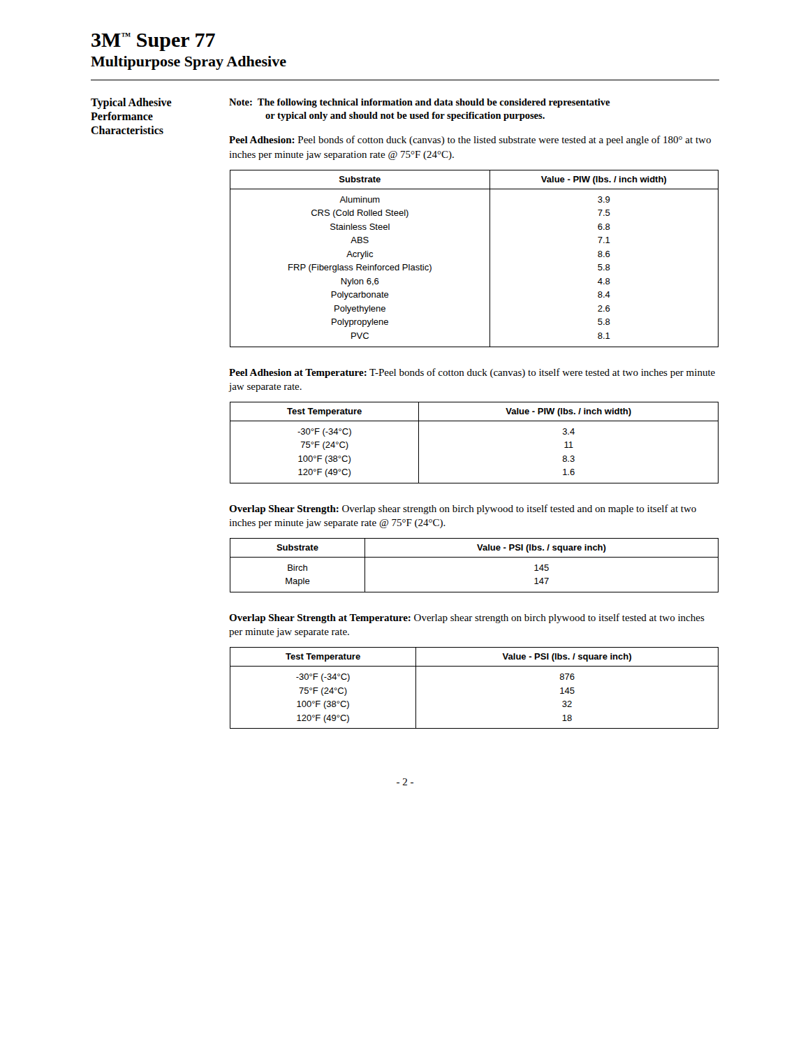3M™ Super 77
Multipurpose Spray Adhesive
Typical Adhesive
Performance
Characteristics
Note: The following technical information and data should be considered representative or typical only and should not be used for specification purposes.
Peel Adhesion: Peel bonds of cotton duck (canvas) to the listed substrate were tested at a peel angle of 180° at two inches per minute jaw separation rate @ 75°F (24°C).
| Substrate | Value - PIW (lbs. / inch width) |
| --- | --- |
| Aluminum | 3.9 |
| CRS (Cold Rolled Steel) | 7.5 |
| Stainless Steel | 6.8 |
| ABS | 7.1 |
| Acrylic | 8.6 |
| FRP (Fiberglass Reinforced Plastic) | 5.8 |
| Nylon 6,6 | 4.8 |
| Polycarbonate | 8.4 |
| Polyethylene | 2.6 |
| Polypropylene | 5.8 |
| PVC | 8.1 |
Peel Adhesion at Temperature: T-Peel bonds of cotton duck (canvas) to itself were tested at two inches per minute jaw separate rate.
| Test Temperature | Value - PIW (lbs. / inch width) |
| --- | --- |
| -30°F (-34°C) | 3.4 |
| 75°F (24°C) | 11 |
| 100°F (38°C) | 8.3 |
| 120°F (49°C) | 1.6 |
Overlap Shear Strength: Overlap shear strength on birch plywood to itself tested and on maple to itself at two inches per minute jaw separate rate @ 75°F (24°C).
| Substrate | Value - PSI (lbs. / square inch) |
| --- | --- |
| Birch | 145 |
| Maple | 147 |
Overlap Shear Strength at Temperature: Overlap shear strength on birch plywood to itself tested at two inches per minute jaw separate rate.
| Test Temperature | Value - PSI (lbs. / square inch) |
| --- | --- |
| -30°F (-34°C) | 876 |
| 75°F (24°C) | 145 |
| 100°F (38°C) | 32 |
| 120°F (49°C) | 18 |
- 2 -